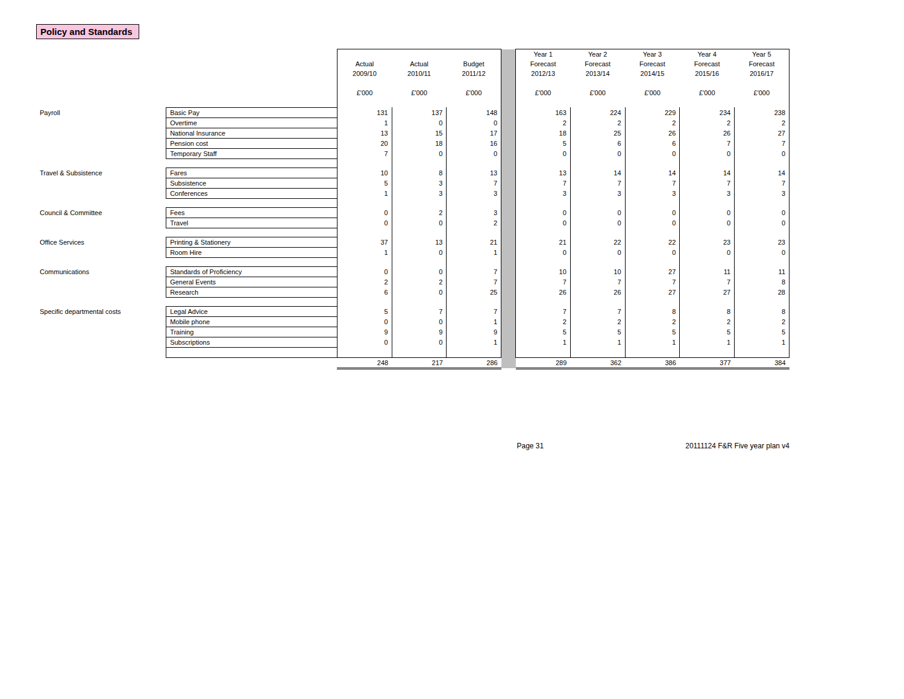Policy and Standards
| | | | | | | Year 1 | Year 2 | Year 3 | Year 4 | Year 5 |
| | | Actual | Actual | Budget | | Forecast | Forecast | Forecast | Forecast | Forecast |
| | | 2009/10 | 2010/11 | 2011/12 | | 2012/13 | 2013/14 | 2014/15 | 2015/16 | 2016/17 |
| | | £'000 | £'000 | £'000 | | £'000 | £'000 | £'000 | £'000 | £'000 |
| Payroll | Basic Pay | 131 | 137 | 148 | | 163 | 224 | 229 | 234 | 238 |
| | Overtime | 1 | 0 | 0 | | 2 | 2 | 2 | 2 | 2 |
| | National Insurance | 13 | 15 | 17 | | 18 | 25 | 26 | 26 | 27 |
| | Pension cost | 20 | 18 | 16 | | 5 | 6 | 6 | 7 | 7 |
| | Temporary Staff | 7 | 0 | 0 | | 0 | 0 | 0 | 0 | 0 |
| Travel & Subsistence | Fares | 10 | 8 | 13 | | 13 | 14 | 14 | 14 | 14 |
| | Subsistence | 5 | 3 | 7 | | 7 | 7 | 7 | 7 | 7 |
| | Conferences | 1 | 3 | 3 | | 3 | 3 | 3 | 3 | 3 |
| Council & Committee | Fees | 0 | 2 | 3 | | 0 | 0 | 0 | 0 | 0 |
| | Travel | 0 | 0 | 2 | | 0 | 0 | 0 | 0 | 0 |
| Office Services | Printing & Stationery | 37 | 13 | 21 | | 21 | 22 | 22 | 23 | 23 |
| | Room Hire | 1 | 0 | 1 | | 0 | 0 | 0 | 0 | 0 |
| Communications | Standards of Proficiency | 0 | 0 | 7 | | 10 | 10 | 27 | 11 | 11 |
| | General Events | 2 | 2 | 7 | | 7 | 7 | 7 | 7 | 8 |
| | Research | 6 | 0 | 25 | | 26 | 26 | 27 | 27 | 28 |
| Specific departmental costs | Legal Advice | 5 | 7 | 7 | | 7 | 7 | 8 | 8 | 8 |
| | Mobile phone | 0 | 0 | 1 | | 2 | 2 | 2 | 2 | 2 |
| | Training | 9 | 9 | 9 | | 5 | 5 | 5 | 5 | 5 |
| | Subscriptions | 0 | 0 | 1 | | 1 | 1 | 1 | 1 | 1 |
| | | 248 | 217 | 286 | | 289 | 362 | 386 | 377 | 384 |
Page 31
20111124 F&R Five year plan v4